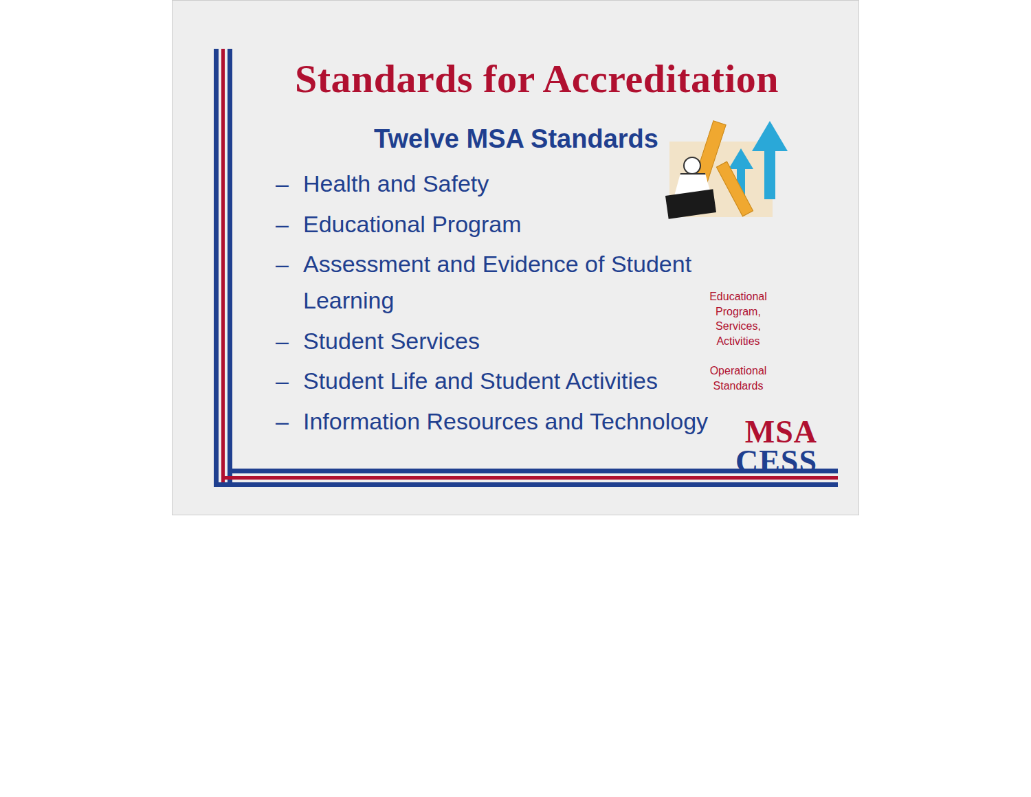Standards for Accreditation
Twelve MSA Standards
Health and Safety
Educational Program
Assessment and Evidence of Student Learning
Student Services
Student Life and Student Activities
Information Resources and Technology
Educational Program, Services, Activities
Operational Standards
MSA
CESS